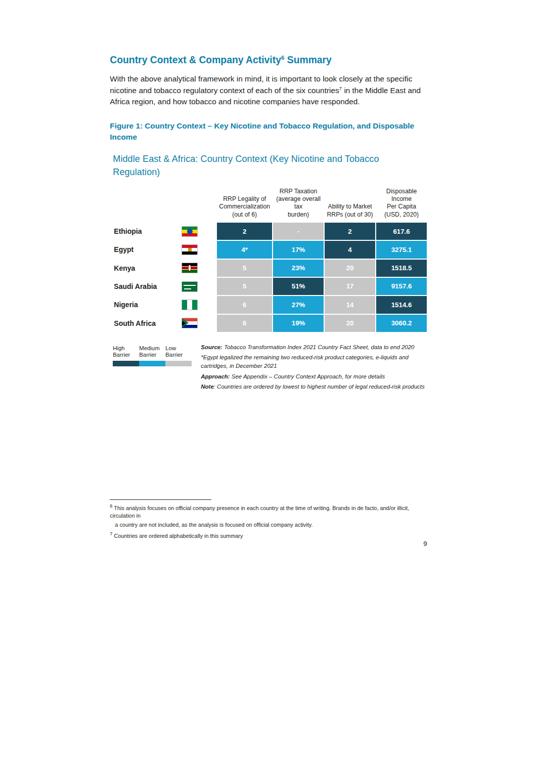Country Context & Company Activity6 Summary
With the above analytical framework in mind, it is important to look closely at the specific nicotine and tobacco regulatory context of each of the six countries7 in the Middle East and Africa region, and how tobacco and nicotine companies have responded.
Figure 1: Country Context – Key Nicotine and Tobacco Regulation, and Disposable Income
Middle East & Africa: Country Context (Key Nicotine and Tobacco Regulation)
| | | RRP Legality of Commercialization (out of 6) | RRP Taxation (average overall tax burden) | Ability to Market RRPs (out of 30) | Disposable Income Per Capita (USD, 2020) |
| --- | --- | --- | --- | --- | --- |
| Ethiopia | | 2 | - | 2 | 617.6 |
| Egypt | | 4* | 17% | 4 | 3275.1 |
| Kenya | | 5 | 23% | 20 | 1518.5 |
| Saudi Arabia | | 5 | 51% | 17 | 9157.6 |
| Nigeria | | 6 | 27% | 14 | 1514.6 |
| South Africa | | 6 | 19% | 20 | 3060.2 |
High
Barrier
Medium
Barrier
Low
Barrier
Source: Tobacco Transformation Index 2021 Country Fact Sheet, data to end 2020
*Egypt legalized the remaining two reduced-risk product categories, e-liquids and cartridges, in December 2021
Approach: See Appendix – Country Context Approach, for more details
Note: Countries are ordered by lowest to highest number of legal reduced-risk products
6 This analysis focuses on official company presence in each country at the time of writing. Brands in de facto, and/or illicit, circulation in
a country are not included, as the analysis is focused on official company activity.
7 Countries are ordered alphabetically in this summary
9